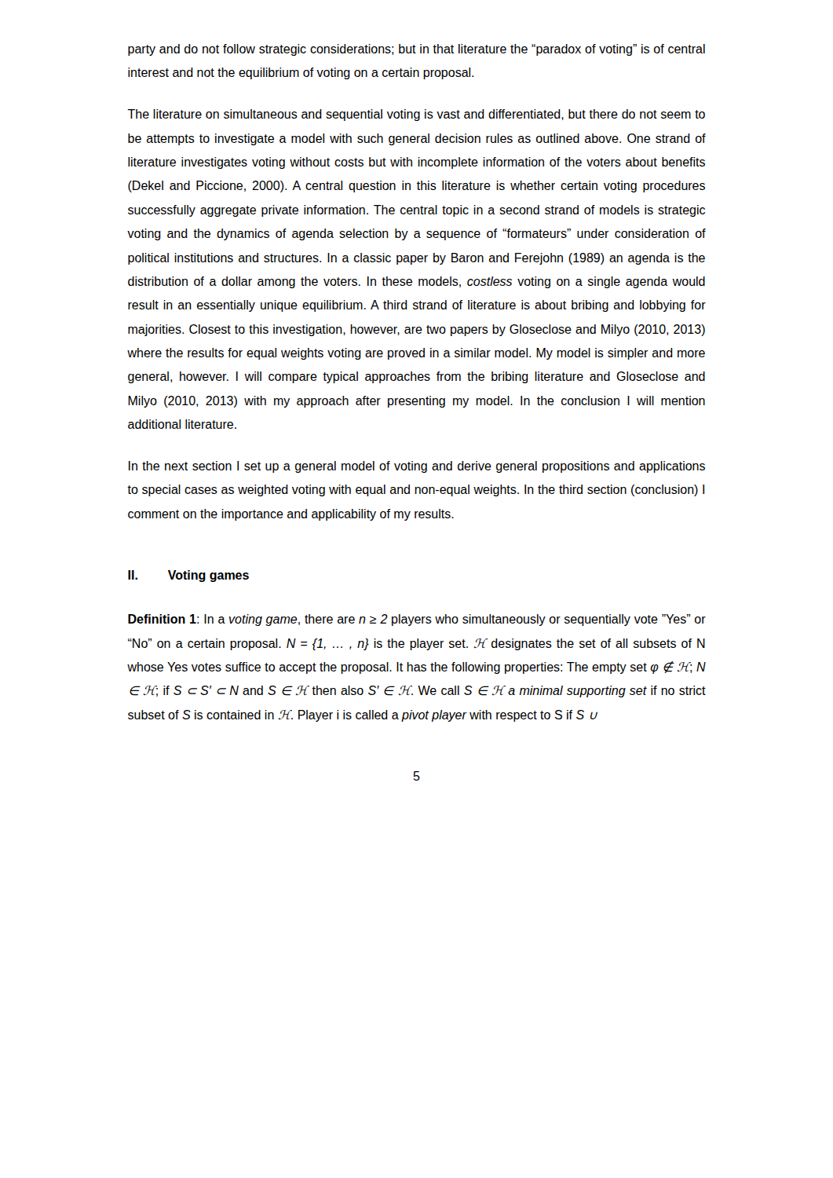party and do not follow strategic considerations; but in that literature the “paradox of voting” is of central interest and not the equilibrium of voting on a certain proposal.
The literature on simultaneous and sequential voting is vast and differentiated, but there do not seem to be attempts to investigate a model with such general decision rules as outlined above. One strand of literature investigates voting without costs but with incomplete information of the voters about benefits (Dekel and Piccione, 2000). A central question in this literature is whether certain voting procedures successfully aggregate private information. The central topic in a second strand of models is strategic voting and the dynamics of agenda selection by a sequence of “formateurs” under consideration of political institutions and structures. In a classic paper by Baron and Ferejohn (1989) an agenda is the distribution of a dollar among the voters. In these models, costless voting on a single agenda would result in an essentially unique equilibrium. A third strand of literature is about bribing and lobbying for majorities. Closest to this investigation, however, are two papers by Gloseclose and Milyo (2010, 2013) where the results for equal weights voting are proved in a similar model. My model is simpler and more general, however. I will compare typical approaches from the bribing literature and Gloseclose and Milyo (2010, 2013) with my approach after presenting my model. In the conclusion I will mention additional literature.
In the next section I set up a general model of voting and derive general propositions and applications to special cases as weighted voting with equal and non-equal weights. In the third section (conclusion) I comment on the importance and applicability of my results.
II. Voting games
Definition 1: In a voting game, there are n ≥ 2 players who simultaneously or sequentially vote ”Yes” or “No” on a certain proposal. N = {1, … , n} is the player set. ℋ designates the set of all subsets of N whose Yes votes suffice to accept the proposal. It has the following properties: The empty set φ ∉ ℋ; N ∈ ℋ; if S ⊂ S′ ⊂ N and S ∈ ℋ then also S′ ∈ ℋ. We call S ∈ ℋ a minimal supporting set if no strict subset of S is contained in ℋ. Player i is called a pivot player with respect to S if S ∪
5